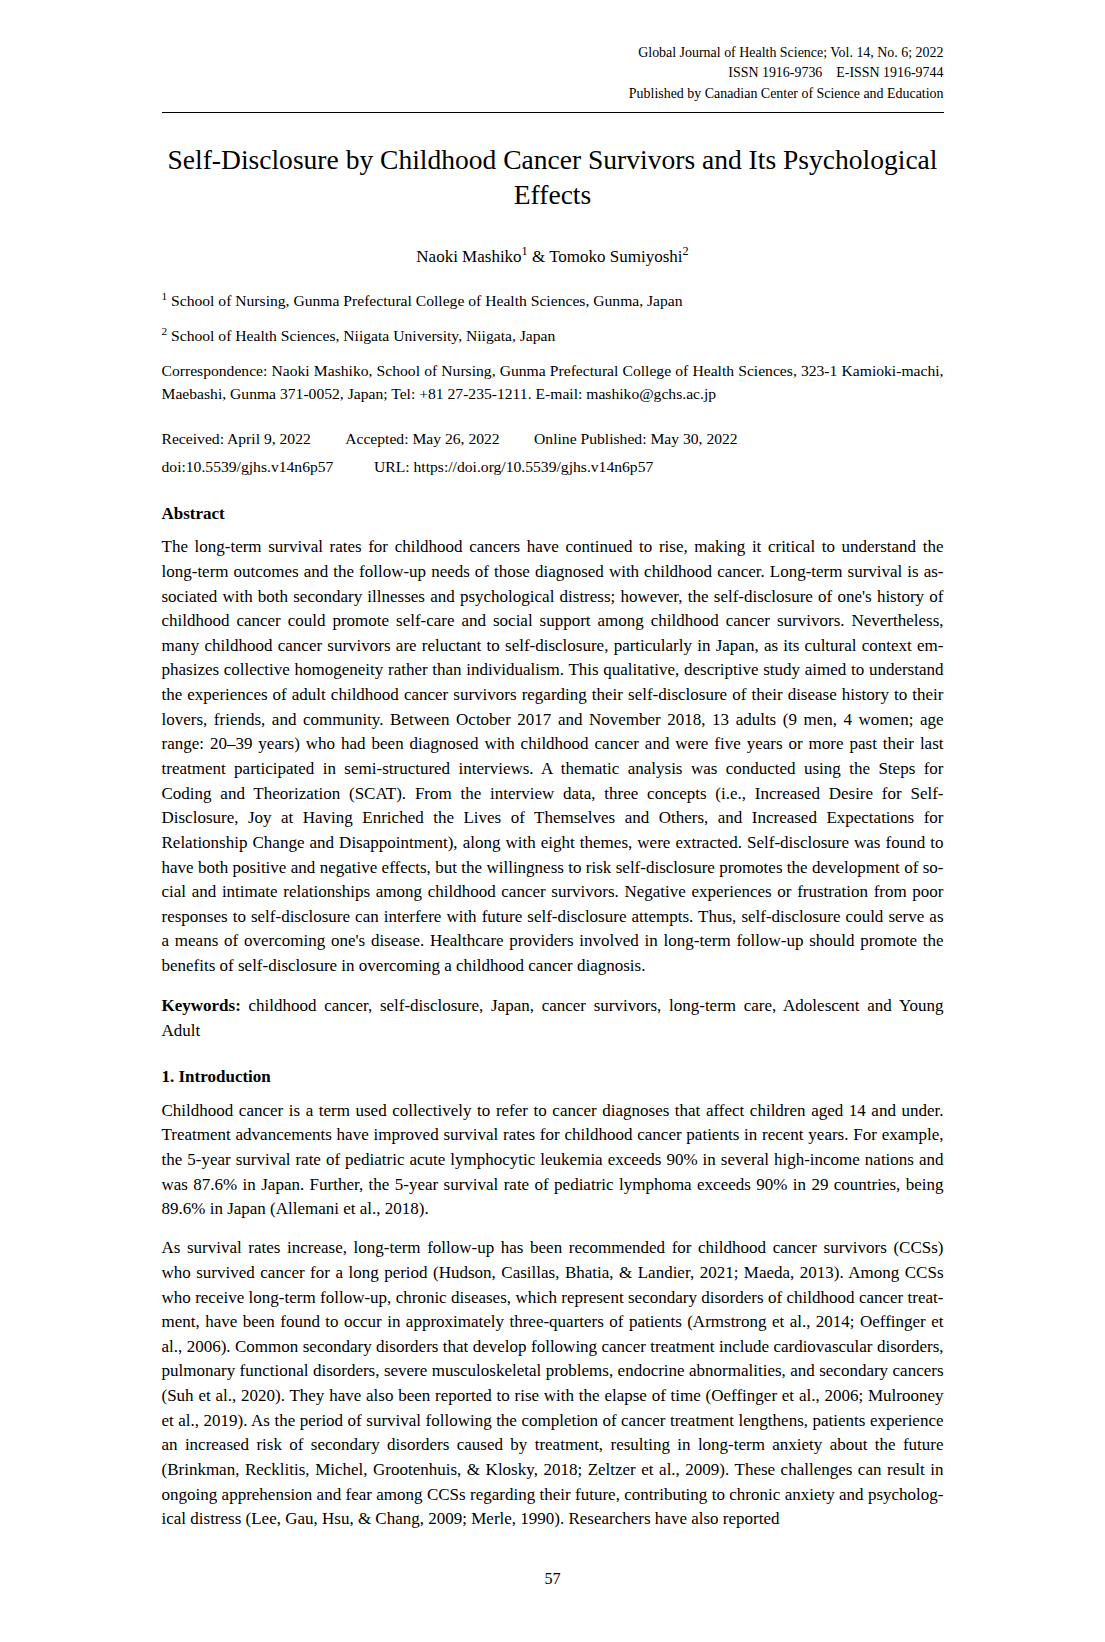Global Journal of Health Science; Vol. 14, No. 6; 2022
ISSN 1916-9736 E-ISSN 1916-9744
Published by Canadian Center of Science and Education
Self-Disclosure by Childhood Cancer Survivors and Its Psychological Effects
Naoki Mashiko1 & Tomoko Sumiyoshi2
1 School of Nursing, Gunma Prefectural College of Health Sciences, Gunma, Japan
2 School of Health Sciences, Niigata University, Niigata, Japan
Correspondence: Naoki Mashiko, School of Nursing, Gunma Prefectural College of Health Sciences, 323-1 Kamioki-machi, Maebashi, Gunma 371-0052, Japan; Tel: +81 27-235-1211. E-mail: mashiko@gchs.ac.jp
Received: April 9, 2022 Accepted: May 26, 2022 Online Published: May 30, 2022
doi:10.5539/gjhs.v14n6p57 URL: https://doi.org/10.5539/gjhs.v14n6p57
Abstract
The long-term survival rates for childhood cancers have continued to rise, making it critical to understand the long-term outcomes and the follow-up needs of those diagnosed with childhood cancer. Long-term survival is associated with both secondary illnesses and psychological distress; however, the self-disclosure of one's history of childhood cancer could promote self-care and social support among childhood cancer survivors. Nevertheless, many childhood cancer survivors are reluctant to self-disclosure, particularly in Japan, as its cultural context emphasizes collective homogeneity rather than individualism. This qualitative, descriptive study aimed to understand the experiences of adult childhood cancer survivors regarding their self-disclosure of their disease history to their lovers, friends, and community. Between October 2017 and November 2018, 13 adults (9 men, 4 women; age range: 20–39 years) who had been diagnosed with childhood cancer and were five years or more past their last treatment participated in semi-structured interviews. A thematic analysis was conducted using the Steps for Coding and Theorization (SCAT). From the interview data, three concepts (i.e., Increased Desire for Self-Disclosure, Joy at Having Enriched the Lives of Themselves and Others, and Increased Expectations for Relationship Change and Disappointment), along with eight themes, were extracted. Self-disclosure was found to have both positive and negative effects, but the willingness to risk self-disclosure promotes the development of social and intimate relationships among childhood cancer survivors. Negative experiences or frustration from poor responses to self-disclosure can interfere with future self-disclosure attempts. Thus, self-disclosure could serve as a means of overcoming one's disease. Healthcare providers involved in long-term follow-up should promote the benefits of self-disclosure in overcoming a childhood cancer diagnosis.
Keywords: childhood cancer, self-disclosure, Japan, cancer survivors, long-term care, Adolescent and Young Adult
1. Introduction
Childhood cancer is a term used collectively to refer to cancer diagnoses that affect children aged 14 and under. Treatment advancements have improved survival rates for childhood cancer patients in recent years. For example, the 5-year survival rate of pediatric acute lymphocytic leukemia exceeds 90% in several high-income nations and was 87.6% in Japan. Further, the 5-year survival rate of pediatric lymphoma exceeds 90% in 29 countries, being 89.6% in Japan (Allemani et al., 2018).
As survival rates increase, long-term follow-up has been recommended for childhood cancer survivors (CCSs) who survived cancer for a long period (Hudson, Casillas, Bhatia, & Landier, 2021; Maeda, 2013). Among CCSs who receive long-term follow-up, chronic diseases, which represent secondary disorders of childhood cancer treatment, have been found to occur in approximately three-quarters of patients (Armstrong et al., 2014; Oeffinger et al., 2006). Common secondary disorders that develop following cancer treatment include cardiovascular disorders, pulmonary functional disorders, severe musculoskeletal problems, endocrine abnormalities, and secondary cancers (Suh et al., 2020). They have also been reported to rise with the elapse of time (Oeffinger et al., 2006; Mulrooney et al., 2019). As the period of survival following the completion of cancer treatment lengthens, patients experience an increased risk of secondary disorders caused by treatment, resulting in long-term anxiety about the future (Brinkman, Recklitis, Michel, Grootenhuis, & Klosky, 2018; Zeltzer et al., 2009). These challenges can result in ongoing apprehension and fear among CCSs regarding their future, contributing to chronic anxiety and psychological distress (Lee, Gau, Hsu, & Chang, 2009; Merle, 1990). Researchers have also reported
57